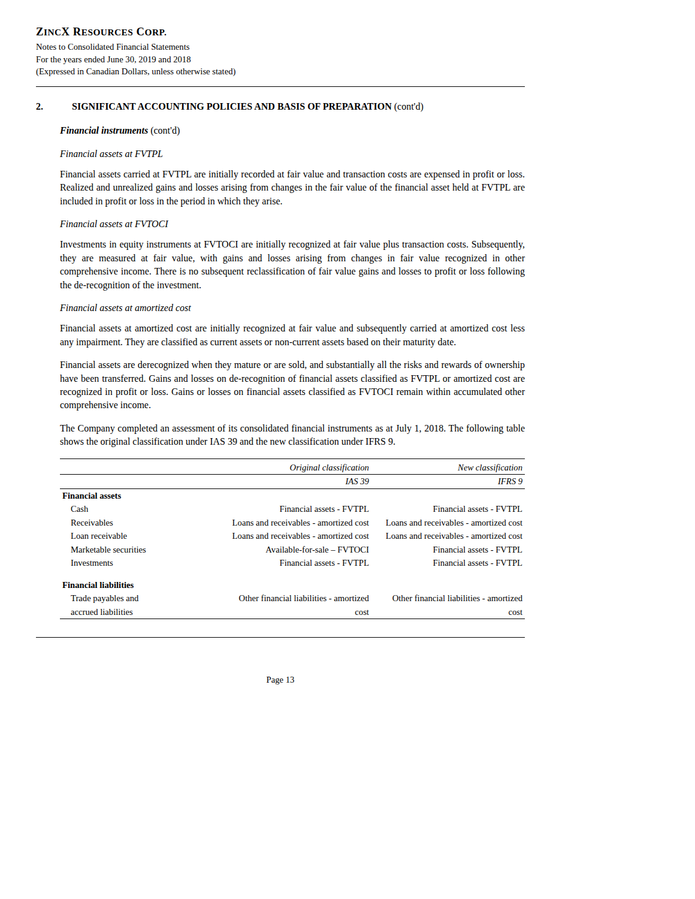ZINCX RESOURCES CORP.
Notes to Consolidated Financial Statements
For the years ended June 30, 2019 and 2018
(Expressed in Canadian Dollars, unless otherwise stated)
2. SIGNIFICANT ACCOUNTING POLICIES AND BASIS OF PREPARATION (cont'd)
Financial instruments (cont'd)
Financial assets at FVTPL
Financial assets carried at FVTPL are initially recorded at fair value and transaction costs are expensed in profit or loss. Realized and unrealized gains and losses arising from changes in the fair value of the financial asset held at FVTPL are included in profit or loss in the period in which they arise.
Financial assets at FVTOCI
Investments in equity instruments at FVTOCI are initially recognized at fair value plus transaction costs. Subsequently, they are measured at fair value, with gains and losses arising from changes in fair value recognized in other comprehensive income. There is no subsequent reclassification of fair value gains and losses to profit or loss following the de-recognition of the investment.
Financial assets at amortized cost
Financial assets at amortized cost are initially recognized at fair value and subsequently carried at amortized cost less any impairment. They are classified as current assets or non-current assets based on their maturity date.
Financial assets are derecognized when they mature or are sold, and substantially all the risks and rewards of ownership have been transferred. Gains and losses on de-recognition of financial assets classified as FVTPL or amortized cost are recognized in profit or loss. Gains or losses on financial assets classified as FVTOCI remain within accumulated other comprehensive income.
The Company completed an assessment of its consolidated financial instruments as at July 1, 2018. The following table shows the original classification under IAS 39 and the new classification under IFRS 9.
| | Original classification | New classification |
| --- | --- | --- |
| | IAS 39 | IFRS 9 |
| Financial assets | | |
| Cash | Financial assets - FVTPL | Financial assets - FVTPL |
| Receivables | Loans and receivables - amortized cost | Loans and receivables - amortized cost |
| Loan receivable | Loans and receivables - amortized cost | Loans and receivables - amortized cost |
| Marketable securities | Available-for-sale – FVTOCI | Financial assets - FVTPL |
| Investments | Financial assets - FVTPL | Financial assets - FVTPL |
| Financial liabilities | | |
| Trade payables and | Other financial liabilities - amortized | Other financial liabilities - amortized |
| accrued liabilities | cost | cost |
Page 13